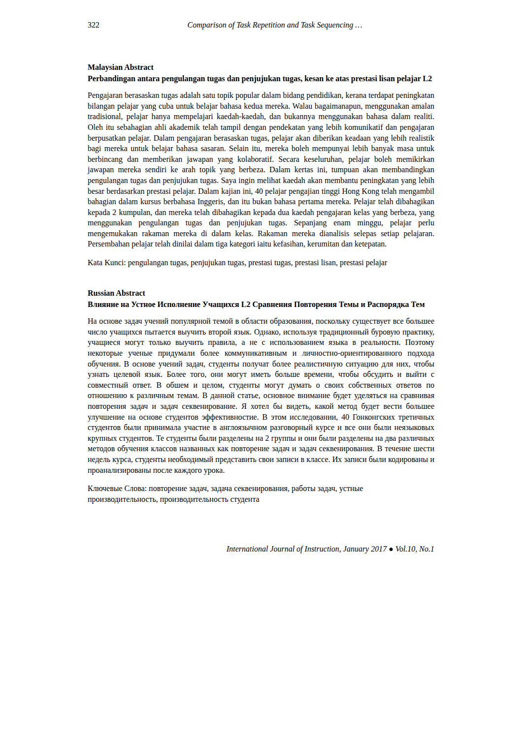322 Comparison of Task Repetition and Task Sequencing …
Malaysian Abstract
Perbandingan antara pengulangan tugas dan penjujukan tugas, kesan ke atas prestasi lisan pelajar L2
Pengajaran berasaskan tugas adalah satu topik popular dalam bidang pendidikan, kerana terdapat peningkatan bilangan pelajar yang cuba untuk belajar bahasa kedua mereka. Walau bagaimanapun, menggunakan amalan tradisional, pelajar hanya mempelajari kaedah-kaedah, dan bukannya menggunakan bahasa dalam realiti. Oleh itu sebahagian ahli akademik telah tampil dengan pendekatan yang lebih komunikatif dan pengajaran berpusatkan pelajar. Dalam pengajaran berasaskan tugas, pelajar akan diberikan keadaan yang lebih realistik bagi mereka untuk belajar bahasa sasaran. Selain itu, mereka boleh mempunyai lebih banyak masa untuk berbincang dan memberikan jawapan yang kolaboratif. Secara keseluruhan, pelajar boleh memikirkan jawapan mereka sendiri ke arah topik yang berbeza. Dalam kertas ini, tumpuan akan membandingkan pengulangan tugas dan penjujukan tugas. Saya ingin melihat kaedah akan membantu peningkatan yang lebih besar berdasarkan prestasi pelajar. Dalam kajian ini, 40 pelajar pengajian tinggi Hong Kong telah mengambil bahagian dalam kursus berbahasa Inggeris, dan itu bukan bahasa pertama mereka. Pelajar telah dibahagikan kepada 2 kumpulan, dan mereka telah dibahagikan kepada dua kaedah pengajaran kelas yang berbeza, yang menggunakan pengulangan tugas dan penjujukan tugas. Sepanjang enam minggu, pelajar perlu mengemukakan rakaman mereka di dalam kelas. Rakaman mereka dianalisis selepas setiap pelajaran. Persembahan pelajar telah dinilai dalam tiga kategori iaitu kefasihan, kerumitan dan ketepatan.
Kata Kunci: pengulangan tugas, penjujukan tugas, prestasi tugas, prestasi lisan, prestasi pelajar
Russian Abstract
Влияние на Устное Исполнение Учащихся L2 Сравнения Повторения Темы и Распорядка Тем
На основе задач учений популярной темой в области образования, поскольку существует все большее число учащихся пытается выучить второй язык. Однако, используя традиционный буровую практику, учащиеся могут только выучить правила, а не с использованием языка в реальности. Поэтому некоторые ученые придумали более коммуникативным и личностно-ориентированного подхода обучения. В основе учений задач, студенты получат более реалистичную ситуацию для них, чтобы узнать целевой язык. Более того, они могут иметь больше времени, чтобы обсудить и выйти с совместный ответ. В обшем и целом, студенты могут думать о своих собственных ответов по отношению к различным темам. В данной статье, основное внимание будет уделяться на сравнивая повторения задач и задач секвенирование. Я хотел бы видеть, какой метод будет вести большее улучшение на основе студентов эффективностие. В этом исследовании, 40 Гонконгских третичных студентов были принимала участие в англоязычном разговорный курсе и все они были неязыковых крупных студентов. Те студенты были разделены на 2 группы и они были разделены на два различных методов обучения классов названных как повторение задач и задач секвенирования. В течение шести недель курса, студенты необходимый представить свои записи в классе. Их записи были кодированы и проанализированы после каждого урока.
Ключевые Слова: повторение задач, задача секвенирования, работы задач, устные производительность, производительность студента
International Journal of Instruction, January 2017 ● Vol.10, No.1